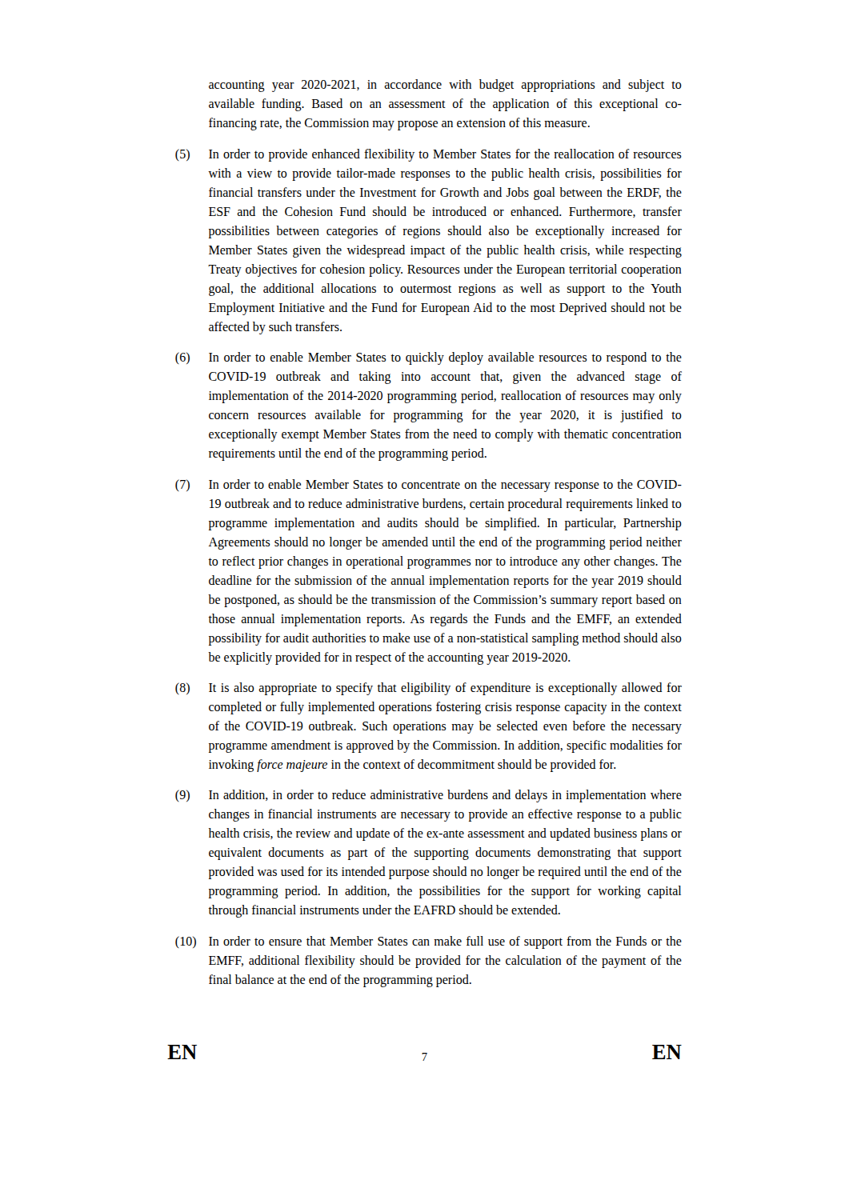accounting year 2020-2021, in accordance with budget appropriations and subject to available funding. Based on an assessment of the application of this exceptional co-financing rate, the Commission may propose an extension of this measure.
(5)
In order to provide enhanced flexibility to Member States for the reallocation of resources with a view to provide tailor-made responses to the public health crisis, possibilities for financial transfers under the Investment for Growth and Jobs goal between the ERDF, the ESF and the Cohesion Fund should be introduced or enhanced. Furthermore, transfer possibilities between categories of regions should also be exceptionally increased for Member States given the widespread impact of the public health crisis, while respecting Treaty objectives for cohesion policy. Resources under the European territorial cooperation goal, the additional allocations to outermost regions as well as support to the Youth Employment Initiative and the Fund for European Aid to the most Deprived should not be affected by such transfers.
(6)
In order to enable Member States to quickly deploy available resources to respond to the COVID-19 outbreak and taking into account that, given the advanced stage of implementation of the 2014-2020 programming period, reallocation of resources may only concern resources available for programming for the year 2020, it is justified to exceptionally exempt Member States from the need to comply with thematic concentration requirements until the end of the programming period.
(7)
In order to enable Member States to concentrate on the necessary response to the COVID-19 outbreak and to reduce administrative burdens, certain procedural requirements linked to programme implementation and audits should be simplified. In particular, Partnership Agreements should no longer be amended until the end of the programming period neither to reflect prior changes in operational programmes nor to introduce any other changes. The deadline for the submission of the annual implementation reports for the year 2019 should be postponed, as should be the transmission of the Commission’s summary report based on those annual implementation reports. As regards the Funds and the EMFF, an extended possibility for audit authorities to make use of a non-statistical sampling method should also be explicitly provided for in respect of the accounting year 2019-2020.
(8)
It is also appropriate to specify that eligibility of expenditure is exceptionally allowed for completed or fully implemented operations fostering crisis response capacity in the context of the COVID-19 outbreak. Such operations may be selected even before the necessary programme amendment is approved by the Commission. In addition, specific modalities for invoking force majeure in the context of decommitment should be provided for.
(9)
In addition, in order to reduce administrative burdens and delays in implementation where changes in financial instruments are necessary to provide an effective response to a public health crisis, the review and update of the ex-ante assessment and updated business plans or equivalent documents as part of the supporting documents demonstrating that support provided was used for its intended purpose should no longer be required until the end of the programming period. In addition, the possibilities for the support for working capital through financial instruments under the EAFRD should be extended.
(10)
In order to ensure that Member States can make full use of support from the Funds or the EMFF, additional flexibility should be provided for the calculation of the payment of the final balance at the end of the programming period.
EN
7
EN